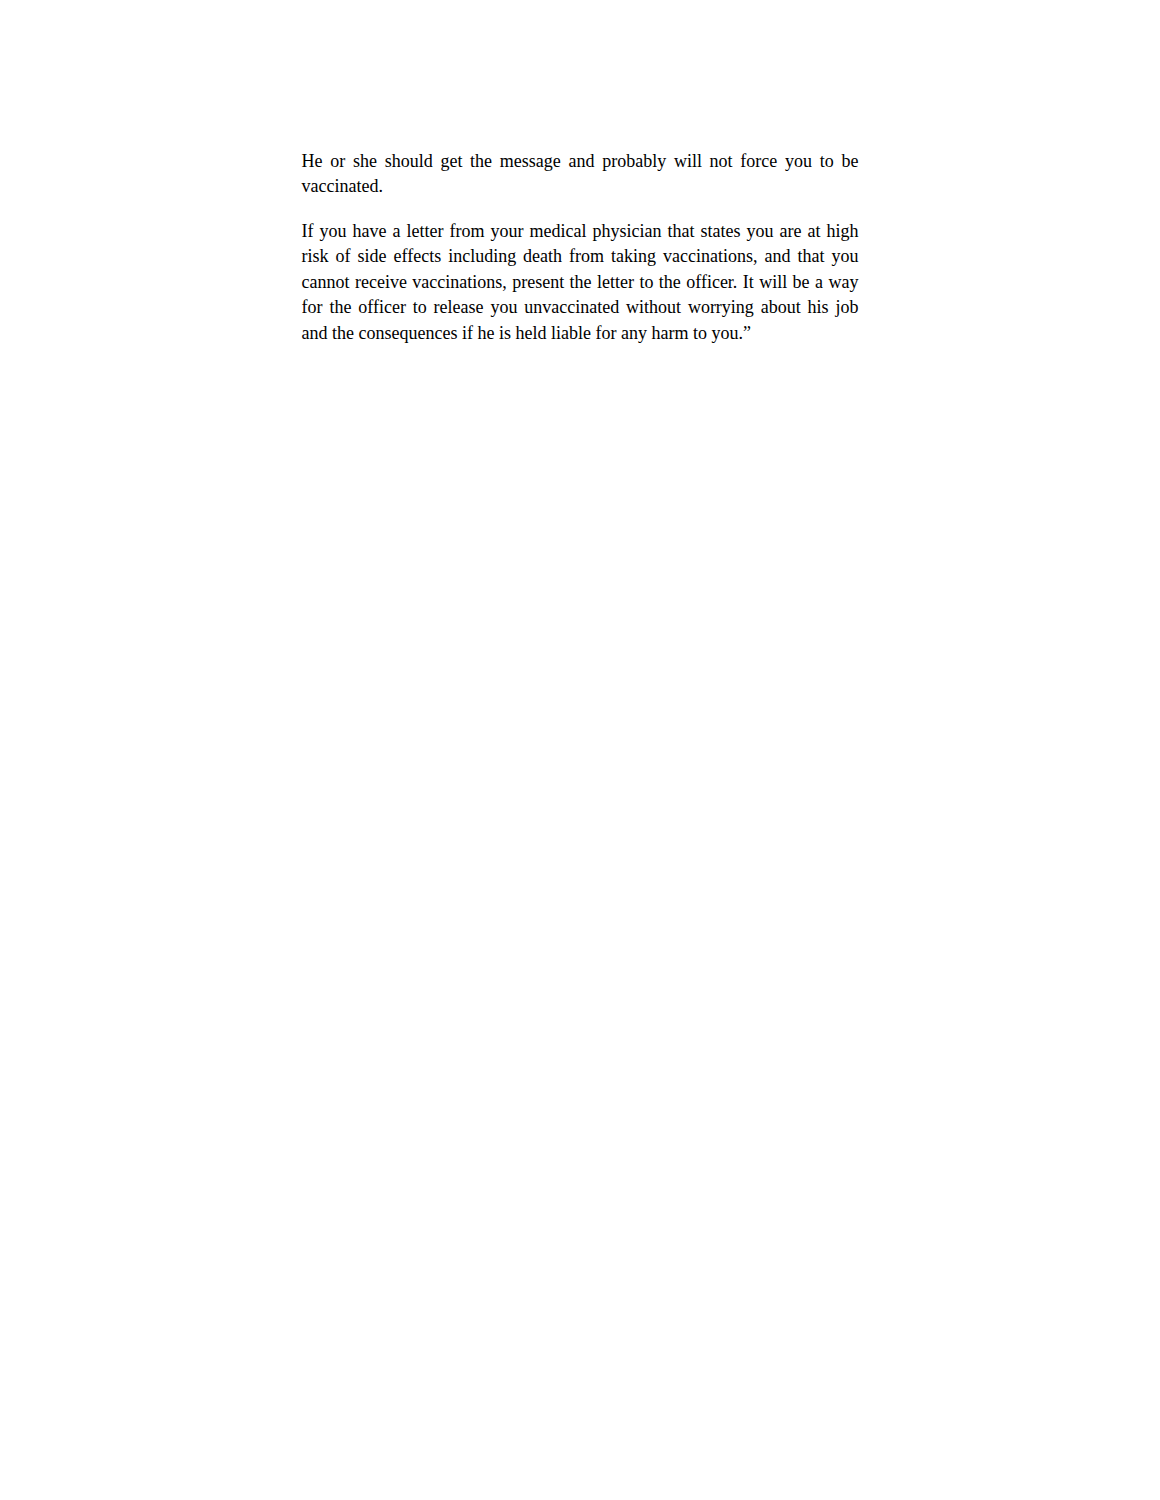He or she should get the message and probably will not force you to be vaccinated.
If you have a letter from your medical physician that states you are at high risk of side effects including death from taking vaccinations, and that you cannot receive vaccinations, present the letter to the officer. It will be a way for the officer to release you unvaccinated without worrying about his job and the consequences if he is held liable for any harm to you.”